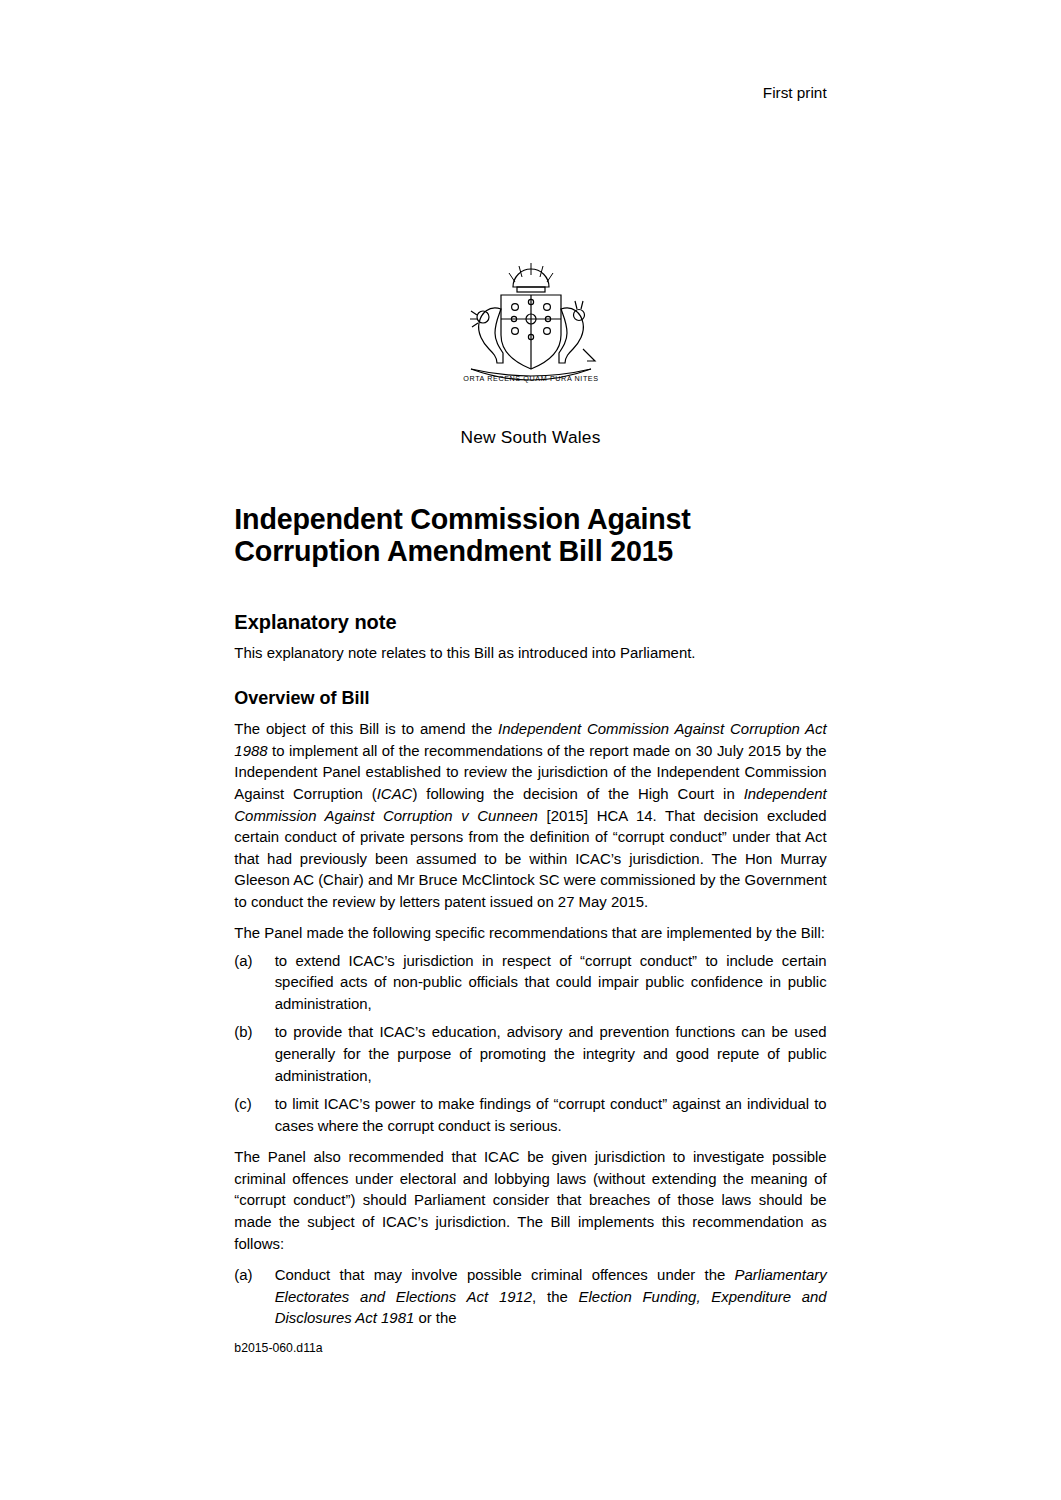First print
ORTA RECENS QUAM PURA NITES
New South Wales
Independent Commission Against
Corruption Amendment Bill 2015
Explanatory note
This explanatory note relates to this Bill as introduced into Parliament.
Overview of Bill
The object of this Bill is to amend the Independent Commission Against Corruption Act 1988 to implement all of the recommendations of the report made on 30 July 2015 by the Independent Panel established to review the jurisdiction of the Independent Commission Against Corruption (ICAC) following the decision of the High Court in Independent Commission Against Corruption v Cunneen [2015] HCA 14. That decision excluded certain conduct of private persons from the definition of “corrupt conduct” under that Act that had previously been assumed to be within ICAC’s jurisdiction. The Hon Murray Gleeson AC (Chair) and Mr Bruce McClintock SC were commissioned by the Government to conduct the review by letters patent issued on 27 May 2015.
The Panel made the following specific recommendations that are implemented by the Bill:
(a)
to extend ICAC’s jurisdiction in respect of “corrupt conduct” to include certain specified acts of non-public officials that could impair public confidence in public administration,
(b)
to provide that ICAC’s education, advisory and prevention functions can be used generally for the purpose of promoting the integrity and good repute of public administration,
(c)
to limit ICAC’s power to make findings of “corrupt conduct” against an individual to cases where the corrupt conduct is serious.
The Panel also recommended that ICAC be given jurisdiction to investigate possible criminal offences under electoral and lobbying laws (without extending the meaning of “corrupt conduct”) should Parliament consider that breaches of those laws should be made the subject of ICAC’s jurisdiction. The Bill implements this recommendation as follows:
(a)
Conduct that may involve possible criminal offences under the Parliamentary Electorates and Elections Act 1912, the Election Funding, Expenditure and Disclosures Act 1981 or the
b2015-060.d11a